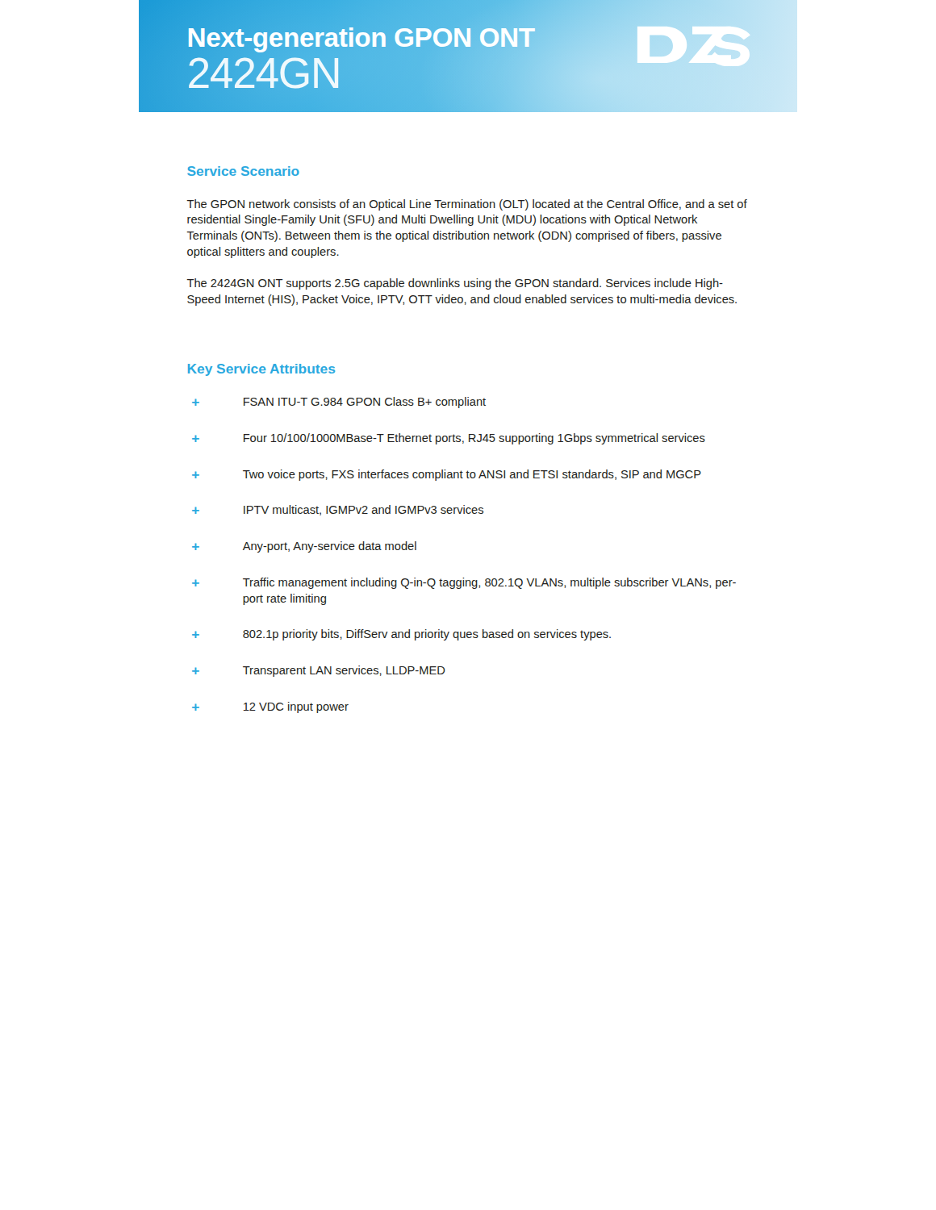Next-generation GPON ONT
2424GN
Service Scenario
The GPON network consists of an Optical Line Termination (OLT) located at the Central Office, and a set of residential Single-Family Unit (SFU) and Multi Dwelling Unit (MDU) locations with Optical Network Terminals (ONTs). Between them is the optical distribution network (ODN) comprised of fibers, passive optical splitters and couplers.
The 2424GN ONT supports 2.5G capable downlinks using the GPON standard. Services include High-Speed Internet (HIS), Packet Voice, IPTV, OTT video, and cloud enabled services to multi-media devices.
Key Service Attributes
FSAN ITU-T G.984 GPON Class B+ compliant
Four 10/100/1000MBase-T Ethernet ports, RJ45 supporting 1Gbps symmetrical services
Two voice ports, FXS interfaces compliant to ANSI and ETSI standards, SIP and MGCP
IPTV multicast, IGMPv2 and IGMPv3 services
Any-port, Any-service data model
Traffic management including Q-in-Q tagging, 802.1Q VLANs, multiple subscriber VLANs, per-port rate limiting
802.1p priority bits, DiffServ and priority ques based on services types.
Transparent LAN services, LLDP-MED
12 VDC input power